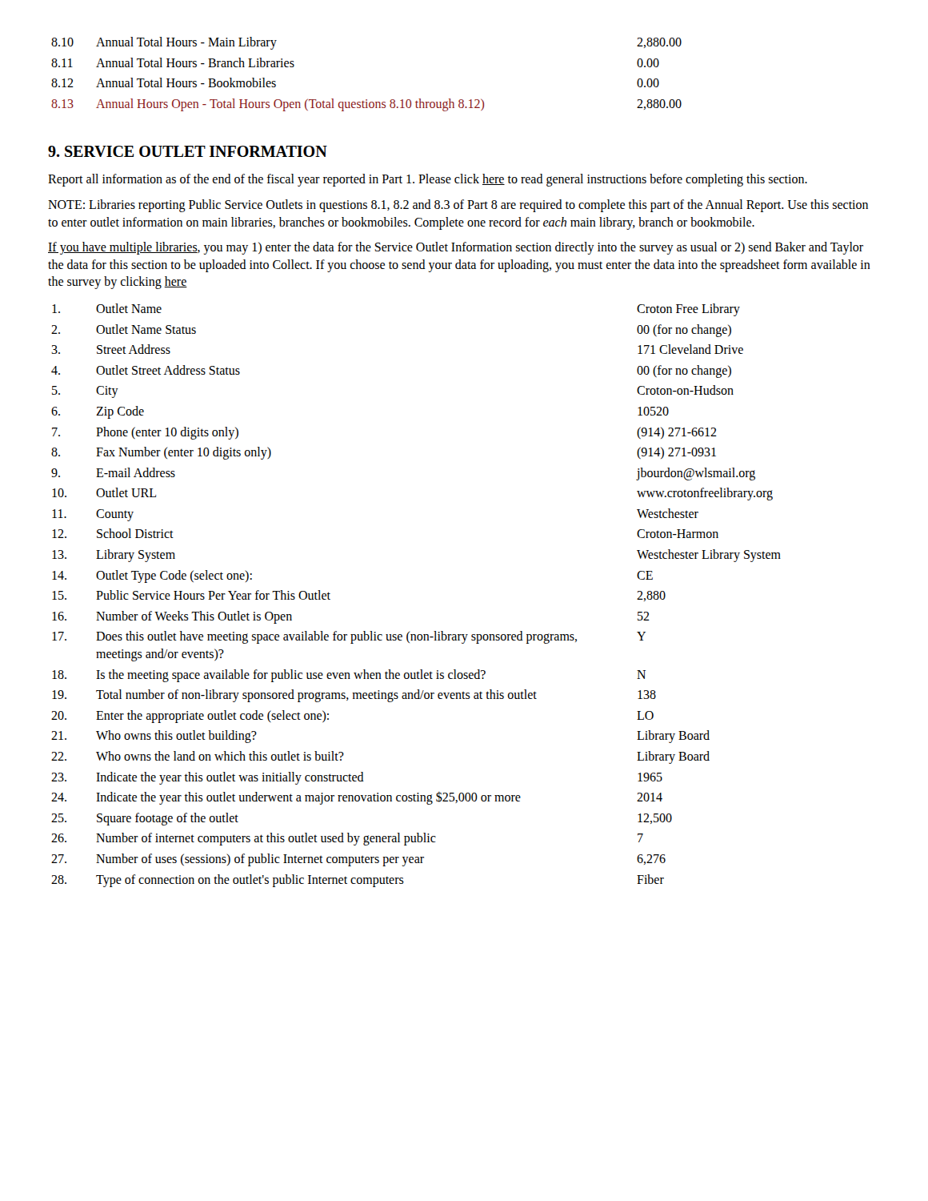| 8.10 | Annual Total Hours - Main Library | 2,880.00 |
| 8.11 | Annual Total Hours - Branch Libraries | 0.00 |
| 8.12 | Annual Total Hours - Bookmobiles | 0.00 |
| 8.13 | Annual Hours Open - Total Hours Open (Total questions 8.10 through 8.12) | 2,880.00 |
9. SERVICE OUTLET INFORMATION
Report all information as of the end of the fiscal year reported in Part 1. Please click here to read general instructions before completing this section.
NOTE: Libraries reporting Public Service Outlets in questions 8.1, 8.2 and 8.3 of Part 8 are required to complete this part of the Annual Report. Use this section to enter outlet information on main libraries, branches or bookmobiles. Complete one record for each main library, branch or bookmobile.
If you have multiple libraries, you may 1) enter the data for the Service Outlet Information section directly into the survey as usual or 2) send Baker and Taylor the data for this section to be uploaded into Collect. If you choose to send your data for uploading, you must enter the data into the spreadsheet form available in the survey by clicking here
| 1. | Outlet Name | Croton Free Library |
| 2. | Outlet Name Status | 00 (for no change) |
| 3. | Street Address | 171 Cleveland Drive |
| 4. | Outlet Street Address Status | 00 (for no change) |
| 5. | City | Croton-on-Hudson |
| 6. | Zip Code | 10520 |
| 7. | Phone (enter 10 digits only) | (914) 271-6612 |
| 8. | Fax Number (enter 10 digits only) | (914) 271-0931 |
| 9. | E-mail Address | jbourdon@wlsmail.org |
| 10. | Outlet URL | www.crotonfreelibrary.org |
| 11. | County | Westchester |
| 12. | School District | Croton-Harmon |
| 13. | Library System | Westchester Library System |
| 14. | Outlet Type Code (select one): | CE |
| 15. | Public Service Hours Per Year for This Outlet | 2,880 |
| 16. | Number of Weeks This Outlet is Open | 52 |
| 17. | Does this outlet have meeting space available for public use (non-library sponsored programs, meetings and/or events)? | Y |
| 18. | Is the meeting space available for public use even when the outlet is closed? | N |
| 19. | Total number of non-library sponsored programs, meetings and/or events at this outlet | 138 |
| 20. | Enter the appropriate outlet code (select one): | LO |
| 21. | Who owns this outlet building? | Library Board |
| 22. | Who owns the land on which this outlet is built? | Library Board |
| 23. | Indicate the year this outlet was initially constructed | 1965 |
| 24. | Indicate the year this outlet underwent a major renovation costing $25,000 or more | 2014 |
| 25. | Square footage of the outlet | 12,500 |
| 26. | Number of internet computers at this outlet used by general public | 7 |
| 27. | Number of uses (sessions) of public Internet computers per year | 6,276 |
| 28. | Type of connection on the outlet's public Internet computers | Fiber |